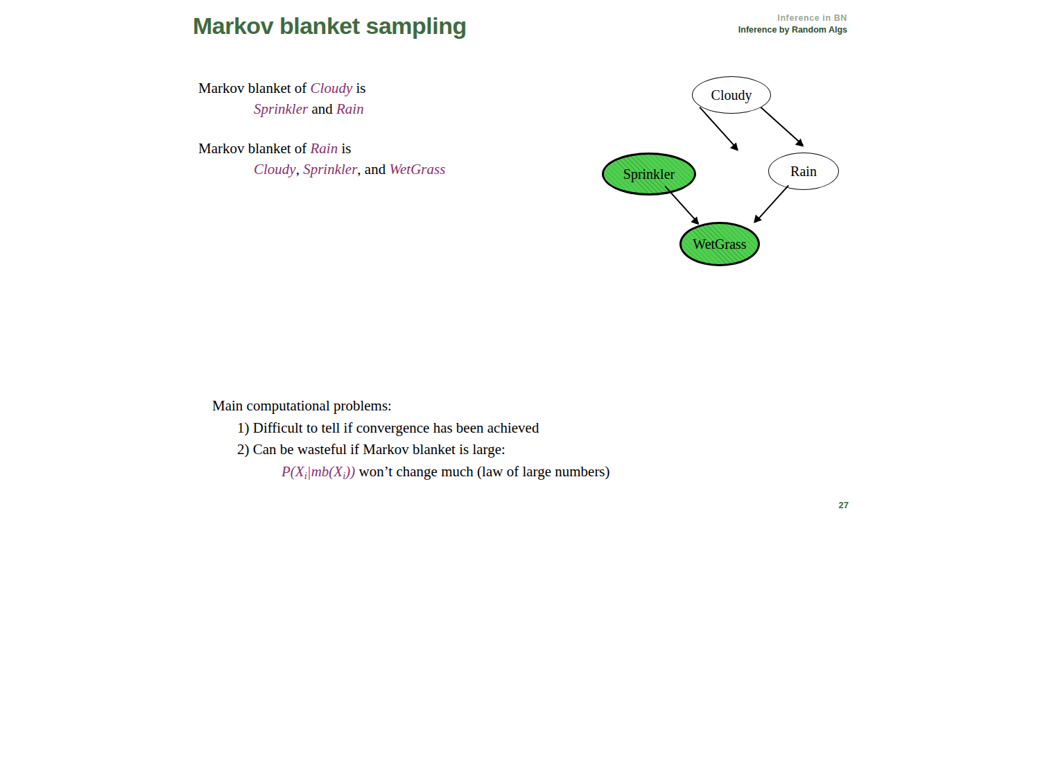Markov blanket sampling
Inference in BN
Inference by Random Algs
Markov blanket of Cloudy is Sprinkler and Rain
Markov blanket of Rain is Cloudy, Sprinkler, and WetGrass
Cloudy
Sprinkler
Rain
Wet Grass
Main computational problems:
1) Difficult to tell if convergence has been achieved
2) Can be wasteful if Markov blanket is large:
P(Xi|mb(Xi)) won’t change much (law of large numbers)
27